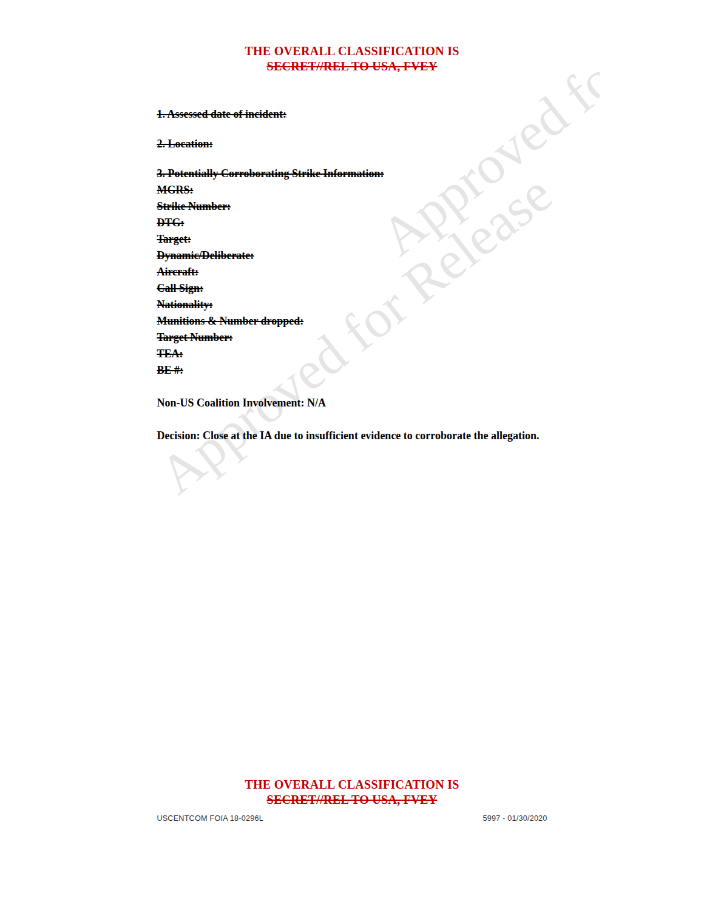Approved for Release Approved for Release
THE OVERALL CLASSIFICATION IS
SECRET//REL TO USA, FVEY
1. Assessed date of incident:
2. Location:
3. Potentially Corroborating Strike Information:
MGRS:
Strike Number:
DTG:
Target:
Dynamic/Deliberate:
Aircraft:
Call Sign:
Nationality:
Munitions & Number dropped:
Target Number:
TEA:
BE #:
Non-US Coalition Involvement: N/A
Decision: Close at the IA due to insufficient evidence to corroborate the allegation.
THE OVERALL CLASSIFICATION IS
SECRET//REL TO USA, FVEY
USCENTCOM FOIA 18-0296L
5997 - 01/30/2020